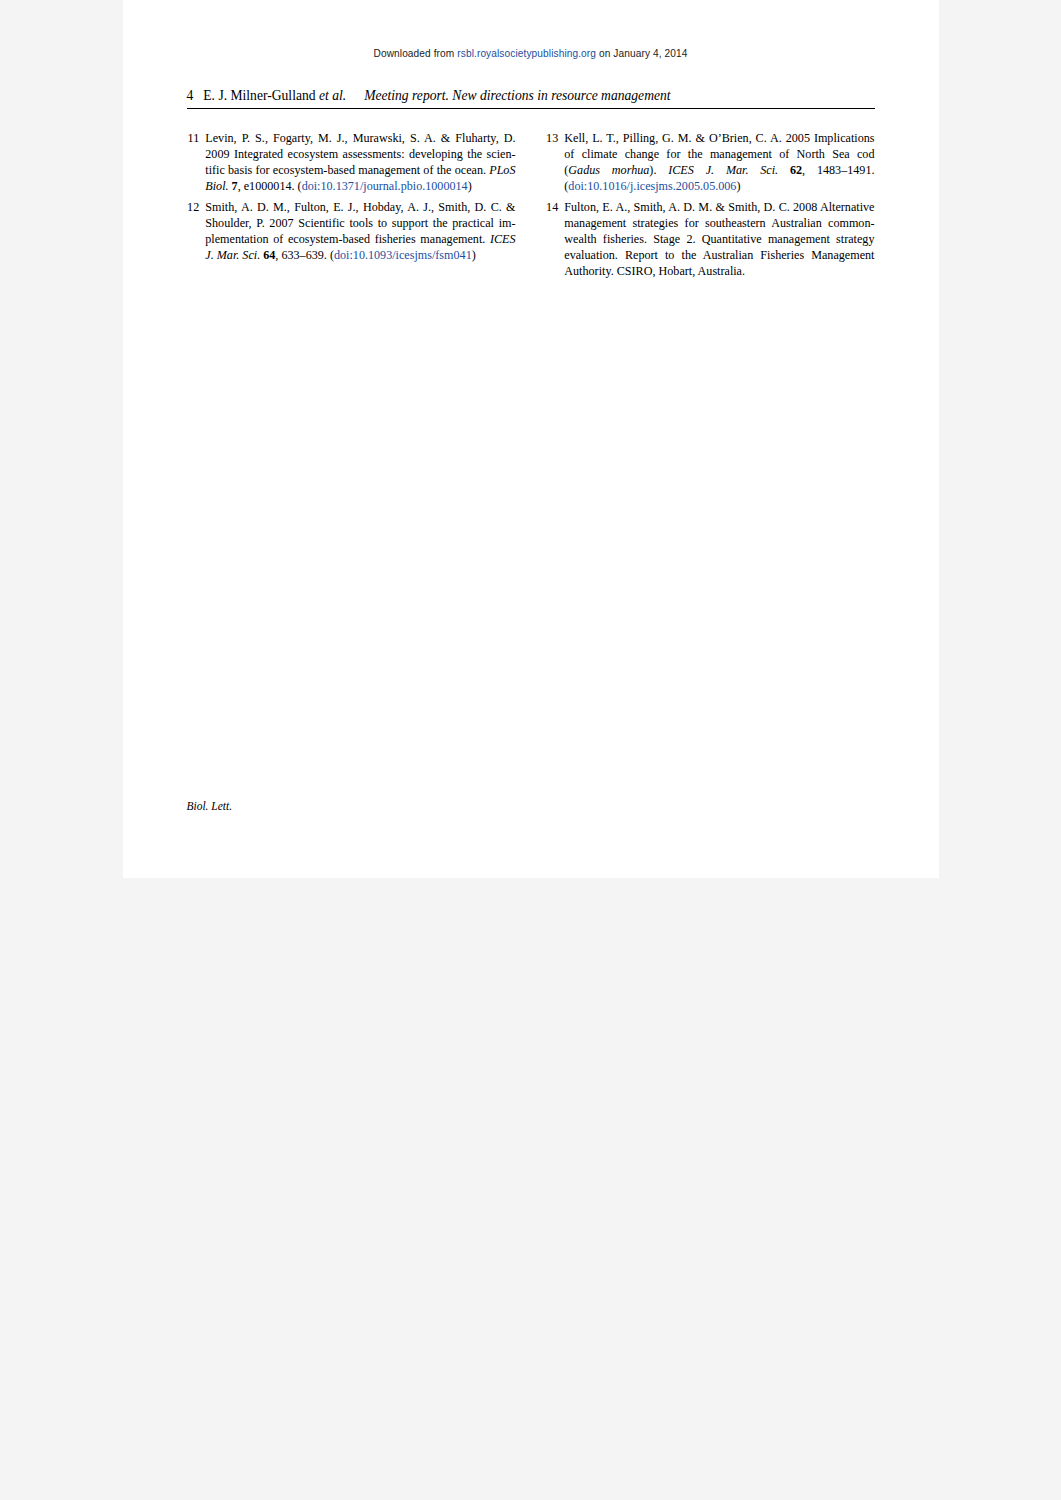Downloaded from rsbl.royalsocietypublishing.org on January 4, 2014
4 E. J. Milner-Gulland et al. Meeting report. New directions in resource management
11 Levin, P. S., Fogarty, M. J., Murawski, S. A. & Fluharty, D. 2009 Integrated ecosystem assessments: developing the scientific basis for ecosystem-based management of the ocean. PLoS Biol. 7, e1000014. (doi:10.1371/journal.pbio.1000014)
12 Smith, A. D. M., Fulton, E. J., Hobday, A. J., Smith, D. C. & Shoulder, P. 2007 Scientific tools to support the practical implementation of ecosystem-based fisheries management. ICES J. Mar. Sci. 64, 633–639. (doi:10.1093/icesjms/fsm041)
13 Kell, L. T., Pilling, G. M. & O’Brien, C. A. 2005 Implications of climate change for the management of North Sea cod (Gadus morhua). ICES J. Mar. Sci. 62, 1483–1491. (doi:10.1016/j.icesjms.2005.05.006)
14 Fulton, E. A., Smith, A. D. M. & Smith, D. C. 2008 Alternative management strategies for southeastern Australian commonwealth fisheries. Stage 2. Quantitative management strategy evaluation. Report to the Australian Fisheries Management Authority. CSIRO, Hobart, Australia.
Biol. Lett.